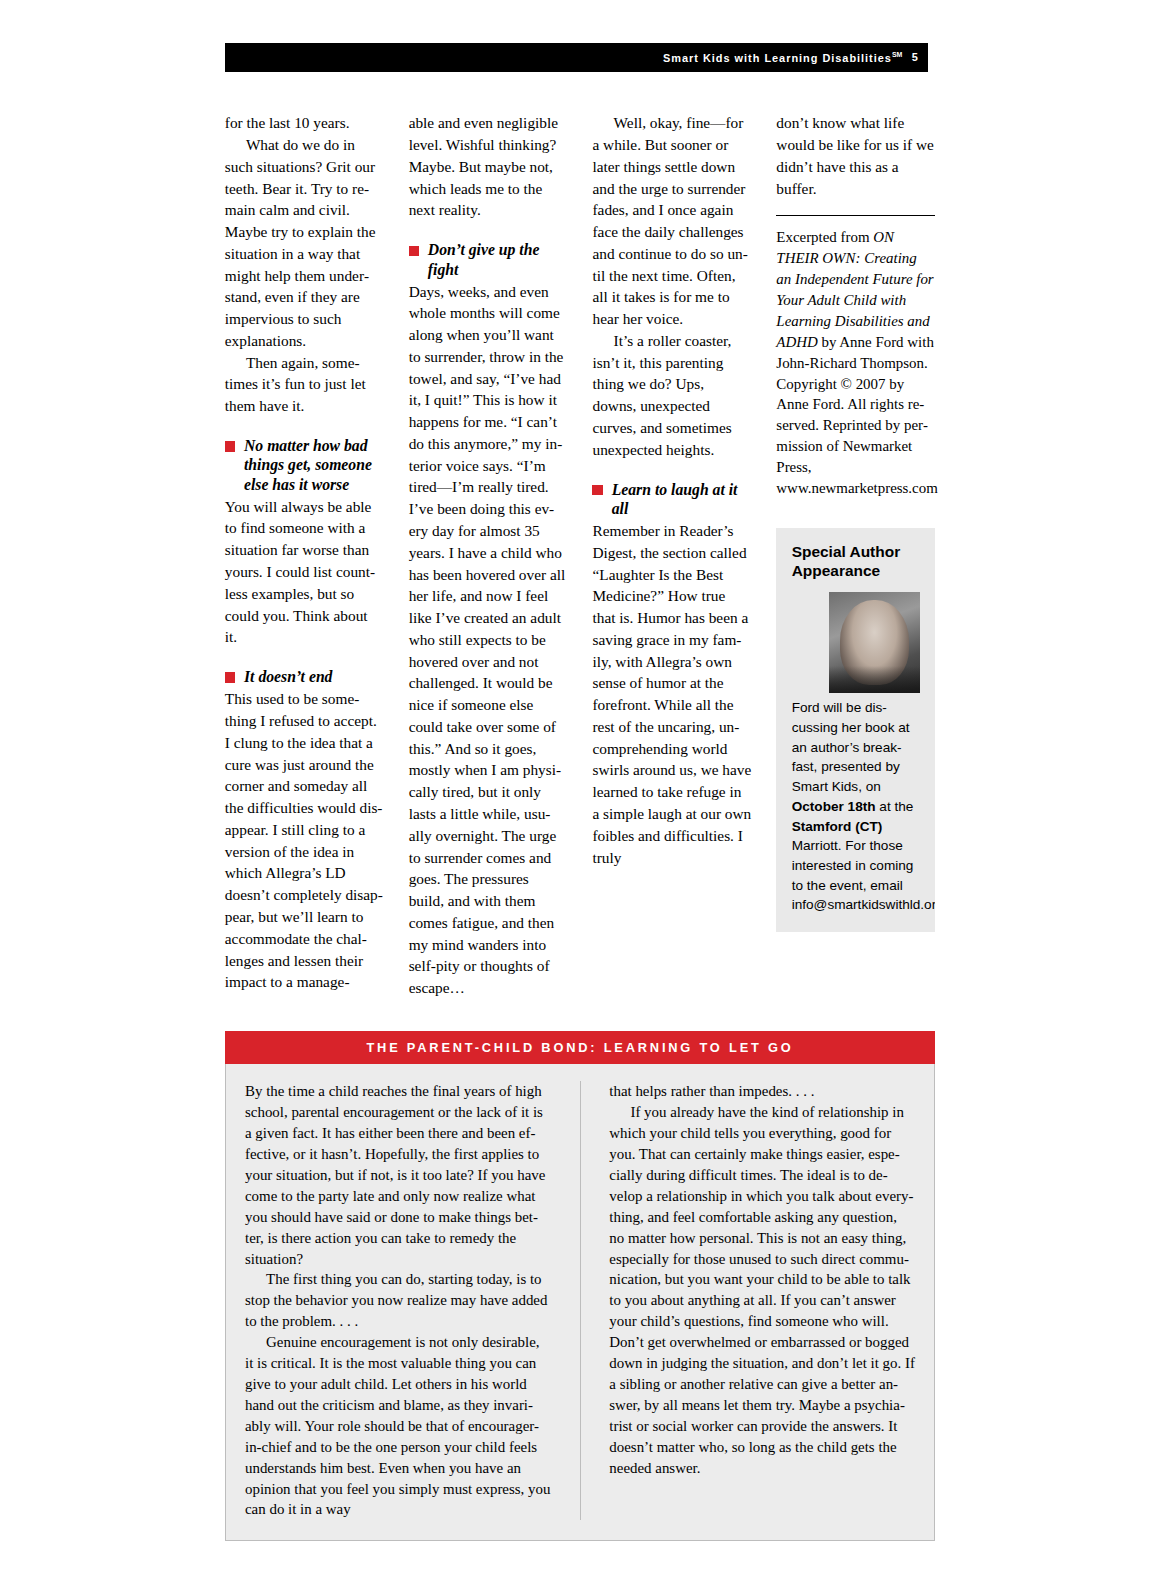Smart Kids with Learning DisabilitiesSM 5
for the last 10 years.
What do we do in such situations? Grit our teeth. Bear it. Try to remain calm and civil. Maybe try to explain the situation in a way that might help them understand, even if they are impervious to such explanations.
Then again, sometimes it’s fun to just let them have it.
No matter how bad things get, someone else has it worse
You will always be able to find someone with a situation far worse than yours. I could list countless examples, but so could you. Think about it.
It doesn’t end
This used to be something I refused to accept. I clung to the idea that a cure was just around the corner and someday all the difficulties would disappear. I still cling to a version of the idea in which Allegra’s LD doesn’t completely disappear, but we’ll learn to accommodate the challenges and lessen their impact to a manage-
able and even negligible level. Wishful thinking? Maybe. But maybe not, which leads me to the next reality.
Don’t give up the fight
Days, weeks, and even whole months will come along when you’ll want to surrender, throw in the towel, and say, “I’ve had it, I quit!” This is how it happens for me. “I can’t do this anymore,” my interior voice says. “I’m tired—I’m really tired. I’ve been doing this every day for almost 35 years. I have a child who has been hovered over all her life, and now I feel like I’ve created an adult who still expects to be hovered over and not challenged. It would be nice if someone else could take over some of this.” And so it goes, mostly when I am physically tired, but it only lasts a little while, usually overnight. The urge to surrender comes and goes. The pressures build, and with them comes fatigue, and then my mind wanders into self-pity or thoughts of escape…
Well, okay, fine—for a while. But sooner or later things settle down and the urge to surrender fades, and I once again face the daily challenges and continue to do so until the next time. Often, all it takes is for me to hear her voice.
It’s a roller coaster, isn’t it, this parenting thing we do? Ups, downs, unexpected curves, and sometimes unexpected heights.
Learn to laugh at it all
Remember in Reader’s Digest, the section called “Laughter Is the Best Medicine?” How true that is. Humor has been a saving grace in my family, with Allegra’s own sense of humor at the forefront. While all the rest of the uncaring, uncomprehending world swirls around us, we have learned to take refuge in a simple laugh at our own foibles and difficulties. I truly
don’t know what life would be like for us if we didn’t have this as a buffer.
Excerpted from ON THEIR OWN: Creating an Independent Future for Your Adult Child with Learning Disabilities and ADHD by Anne Ford with John-Richard Thompson. Copyright © 2007 by Anne Ford. All rights reserved. Reprinted by permission of Newmarket Press, www.newmarketpress.com
Special Author Appearance
Ford will be discussing her book at an author’s breakfast, presented by Smart Kids, on October 18th at the Stamford (CT) Marriott. For those interested in coming to the event, email info@smartkidswithld.org
THE PARENT-CHILD BOND: LEARNING TO LET GO
By the time a child reaches the final years of high school, parental encouragement or the lack of it is a given fact. It has either been there and been effective, or it hasn’t. Hopefully, the first applies to your situation, but if not, is it too late? If you have come to the party late and only now realize what you should have said or done to make things better, is there action you can take to remedy the situation?
The first thing you can do, starting today, is to stop the behavior you now realize may have added to the problem. . . .
Genuine encouragement is not only desirable, it is critical. It is the most valuable thing you can give to your adult child. Let others in his world hand out the criticism and blame, as they invariably will. Your role should be that of encourager-in-chief and to be the one person your child feels understands him best. Even when you have an opinion that you feel you simply must express, you can do it in a way
that helps rather than impedes. . . .
If you already have the kind of relationship in which your child tells you everything, good for you. That can certainly make things easier, especially during difficult times. The ideal is to develop a relationship in which you talk about everything, and feel comfortable asking any question, no matter how personal. This is not an easy thing, especially for those unused to such direct communication, but you want your child to be able to talk to you about anything at all. If you can’t answer your child’s questions, find someone who will. Don’t get overwhelmed or embarrassed or bogged down in judging the situation, and don’t let it go. If a sibling or another relative can give a better answer, by all means let them try. Maybe a psychiatrist or social worker can provide the answers. It doesn’t matter who, so long as the child gets the needed answer.